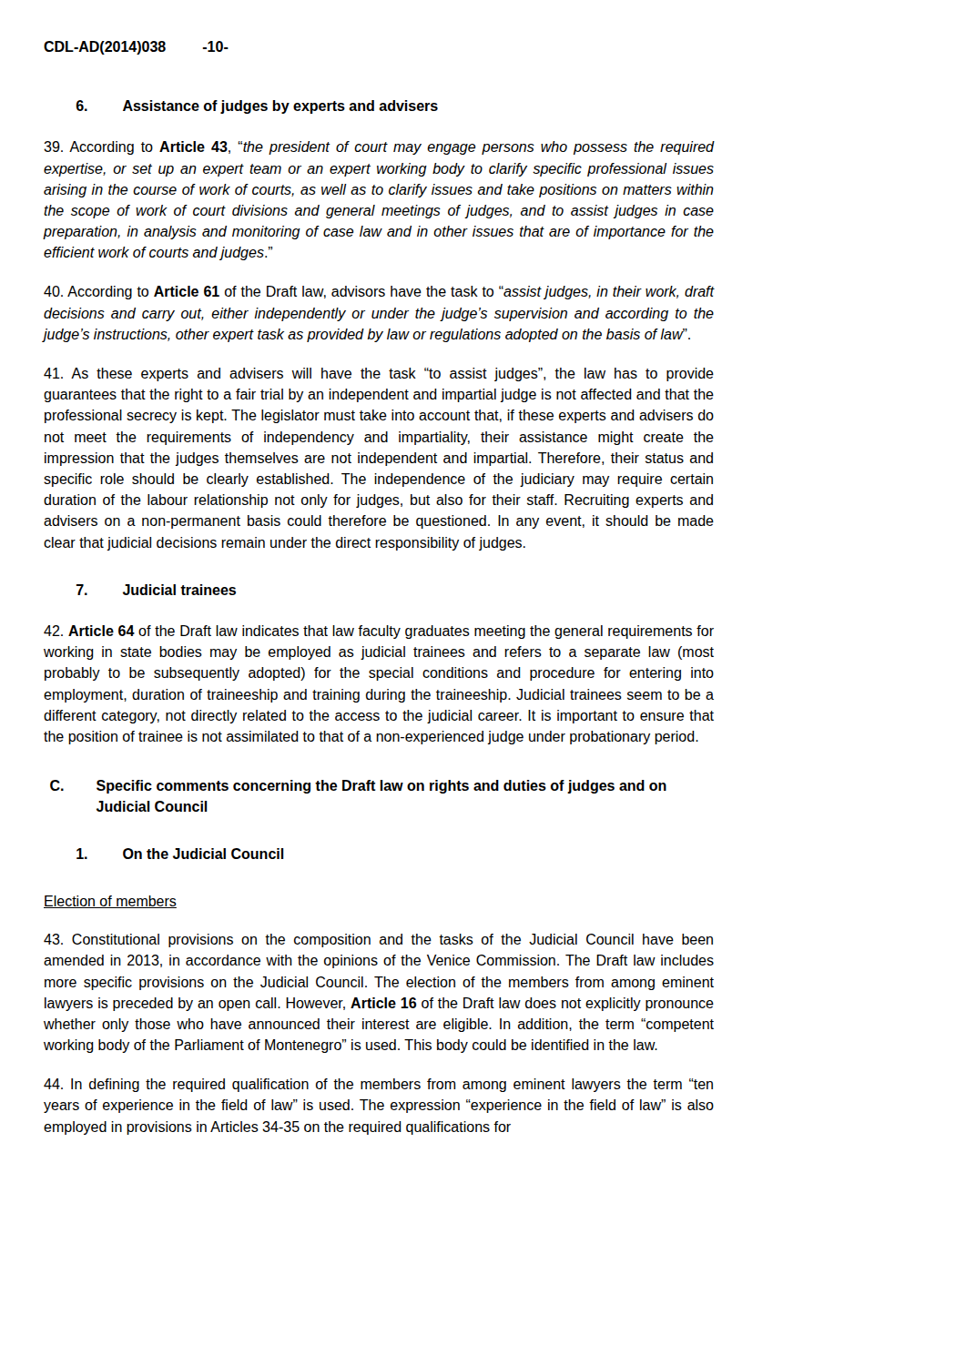CDL-AD(2014)038 -10-
6. Assistance of judges by experts and advisers
39. According to Article 43, “the president of court may engage persons who possess the required expertise, or set up an expert team or an expert working body to clarify specific professional issues arising in the course of work of courts, as well as to clarify issues and take positions on matters within the scope of work of court divisions and general meetings of judges, and to assist judges in case preparation, in analysis and monitoring of case law and in other issues that are of importance for the efficient work of courts and judges.”
40. According to Article 61 of the Draft law, advisors have the task to “assist judges, in their work, draft decisions and carry out, either independently or under the judge’s supervision and according to the judge’s instructions, other expert task as provided by law or regulations adopted on the basis of law”.
41. As these experts and advisers will have the task “to assist judges”, the law has to provide guarantees that the right to a fair trial by an independent and impartial judge is not affected and that the professional secrecy is kept. The legislator must take into account that, if these experts and advisers do not meet the requirements of independency and impartiality, their assistance might create the impression that the judges themselves are not independent and impartial. Therefore, their status and specific role should be clearly established. The independence of the judiciary may require certain duration of the labour relationship not only for judges, but also for their staff. Recruiting experts and advisers on a non-permanent basis could therefore be questioned. In any event, it should be made clear that judicial decisions remain under the direct responsibility of judges.
7. Judicial trainees
42. Article 64 of the Draft law indicates that law faculty graduates meeting the general requirements for working in state bodies may be employed as judicial trainees and refers to a separate law (most probably to be subsequently adopted) for the special conditions and procedure for entering into employment, duration of traineeship and training during the traineeship. Judicial trainees seem to be a different category, not directly related to the access to the judicial career. It is important to ensure that the position of trainee is not assimilated to that of a non-experienced judge under probationary period.
C. Specific comments concerning the Draft law on rights and duties of judges and on Judicial Council
1. On the Judicial Council
Election of members
43. Constitutional provisions on the composition and the tasks of the Judicial Council have been amended in 2013, in accordance with the opinions of the Venice Commission. The Draft law includes more specific provisions on the Judicial Council. The election of the members from among eminent lawyers is preceded by an open call. However, Article 16 of the Draft law does not explicitly pronounce whether only those who have announced their interest are eligible. In addition, the term “competent working body of the Parliament of Montenegro” is used. This body could be identified in the law.
44. In defining the required qualification of the members from among eminent lawyers the term “ten years of experience in the field of law” is used. The expression “experience in the field of law” is also employed in provisions in Articles 34-35 on the required qualifications for